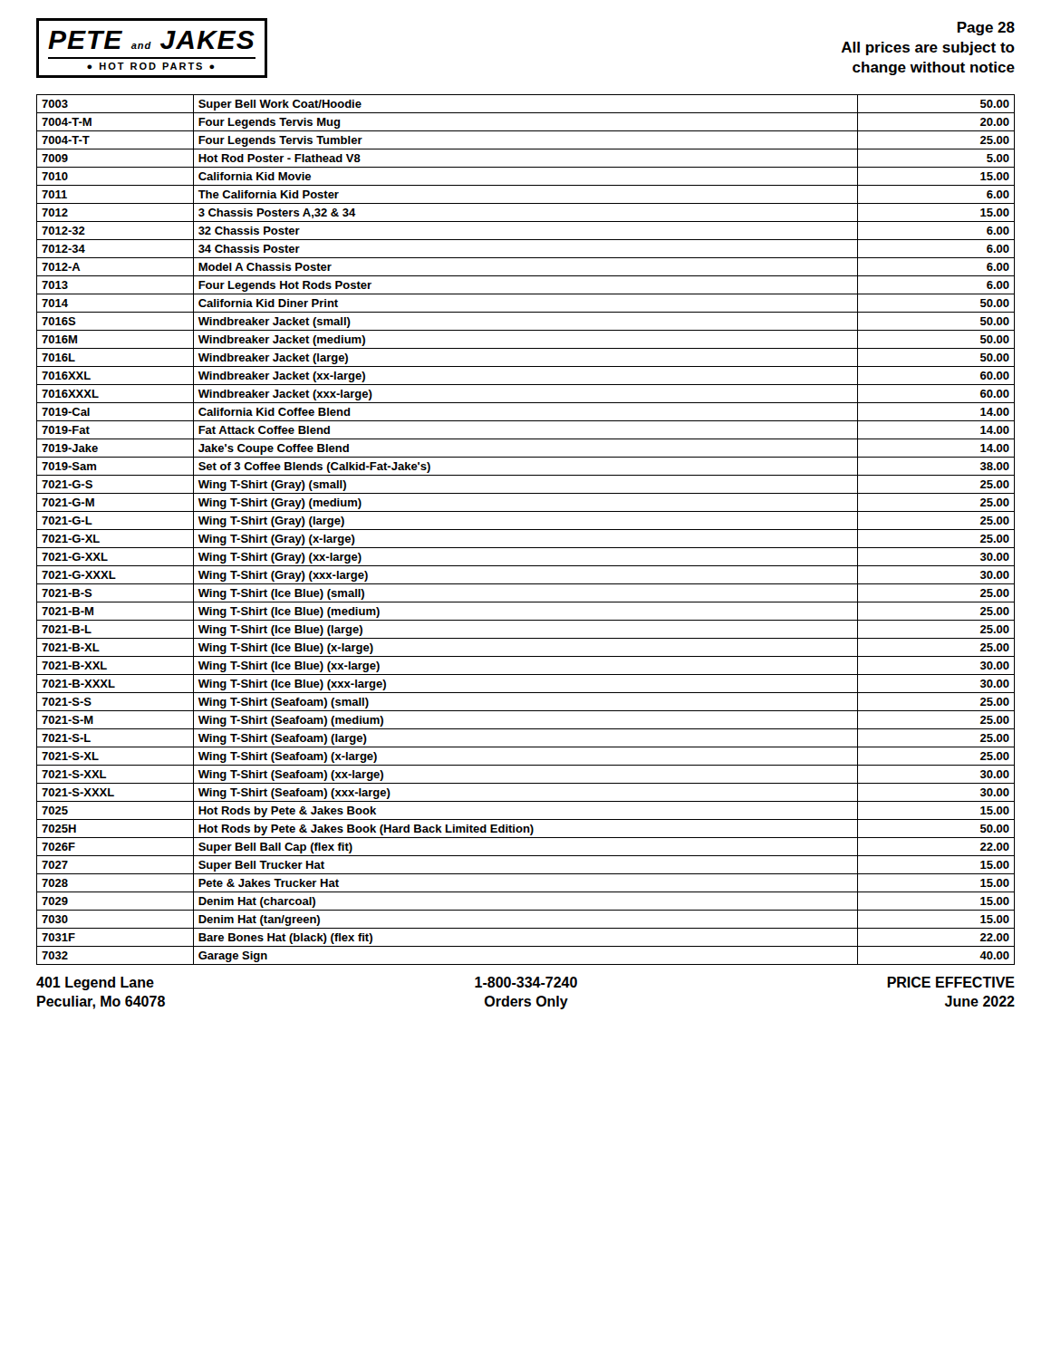PETE and JAKES
● HOT ROD PARTS ●
Page 28
All prices are subject to
change without notice
| 7003 | Super Bell Work Coat/Hoodie | 50.00 |
| 7004-T-M | Four Legends Tervis Mug | 20.00 |
| 7004-T-T | Four Legends Tervis Tumbler | 25.00 |
| 7009 | Hot Rod Poster - Flathead V8 | 5.00 |
| 7010 | California Kid Movie | 15.00 |
| 7011 | The California Kid Poster | 6.00 |
| 7012 | 3 Chassis Posters A,32 & 34 | 15.00 |
| 7012-32 | 32 Chassis Poster | 6.00 |
| 7012-34 | 34 Chassis Poster | 6.00 |
| 7012-A | Model A Chassis Poster | 6.00 |
| 7013 | Four Legends Hot Rods Poster | 6.00 |
| 7014 | California Kid Diner Print | 50.00 |
| 7016S | Windbreaker Jacket (small) | 50.00 |
| 7016M | Windbreaker Jacket (medium) | 50.00 |
| 7016L | Windbreaker Jacket (large) | 50.00 |
| 7016XXL | Windbreaker Jacket (xx-large) | 60.00 |
| 7016XXXL | Windbreaker Jacket (xxx-large) | 60.00 |
| 7019-Cal | California Kid Coffee Blend | 14.00 |
| 7019-Fat | Fat Attack Coffee Blend | 14.00 |
| 7019-Jake | Jake's Coupe Coffee Blend | 14.00 |
| 7019-Sam | Set of 3 Coffee Blends (Calkid-Fat-Jake's) | 38.00 |
| 7021-G-S | Wing T-Shirt (Gray) (small) | 25.00 |
| 7021-G-M | Wing T-Shirt (Gray) (medium) | 25.00 |
| 7021-G-L | Wing T-Shirt (Gray) (large) | 25.00 |
| 7021-G-XL | Wing T-Shirt (Gray) (x-large) | 25.00 |
| 7021-G-XXL | Wing T-Shirt (Gray) (xx-large) | 30.00 |
| 7021-G-XXXL | Wing T-Shirt (Gray) (xxx-large) | 30.00 |
| 7021-B-S | Wing T-Shirt (Ice Blue) (small) | 25.00 |
| 7021-B-M | Wing T-Shirt (Ice Blue) (medium) | 25.00 |
| 7021-B-L | Wing T-Shirt (Ice Blue) (large) | 25.00 |
| 7021-B-XL | Wing T-Shirt (Ice Blue) (x-large) | 25.00 |
| 7021-B-XXL | Wing T-Shirt (Ice Blue) (xx-large) | 30.00 |
| 7021-B-XXXL | Wing T-Shirt (Ice Blue) (xxx-large) | 30.00 |
| 7021-S-S | Wing T-Shirt (Seafoam) (small) | 25.00 |
| 7021-S-M | Wing T-Shirt (Seafoam) (medium) | 25.00 |
| 7021-S-L | Wing T-Shirt (Seafoam) (large) | 25.00 |
| 7021-S-XL | Wing T-Shirt (Seafoam) (x-large) | 25.00 |
| 7021-S-XXL | Wing T-Shirt (Seafoam) (xx-large) | 30.00 |
| 7021-S-XXXL | Wing T-Shirt (Seafoam) (xxx-large) | 30.00 |
| 7025 | Hot Rods by Pete & Jakes Book | 15.00 |
| 7025H | Hot Rods by Pete & Jakes Book (Hard Back Limited Edition) | 50.00 |
| 7026F | Super Bell Ball Cap (flex fit) | 22.00 |
| 7027 | Super Bell Trucker Hat | 15.00 |
| 7028 | Pete & Jakes Trucker Hat | 15.00 |
| 7029 | Denim Hat (charcoal) | 15.00 |
| 7030 | Denim Hat (tan/green) | 15.00 |
| 7031F | Bare Bones Hat (black) (flex fit) | 22.00 |
| 7032 | Garage Sign | 40.00 |
401 Legend Lane
Peculiar, Mo 64078
1-800-334-7240
Orders Only
PRICE EFFECTIVE
June 2022